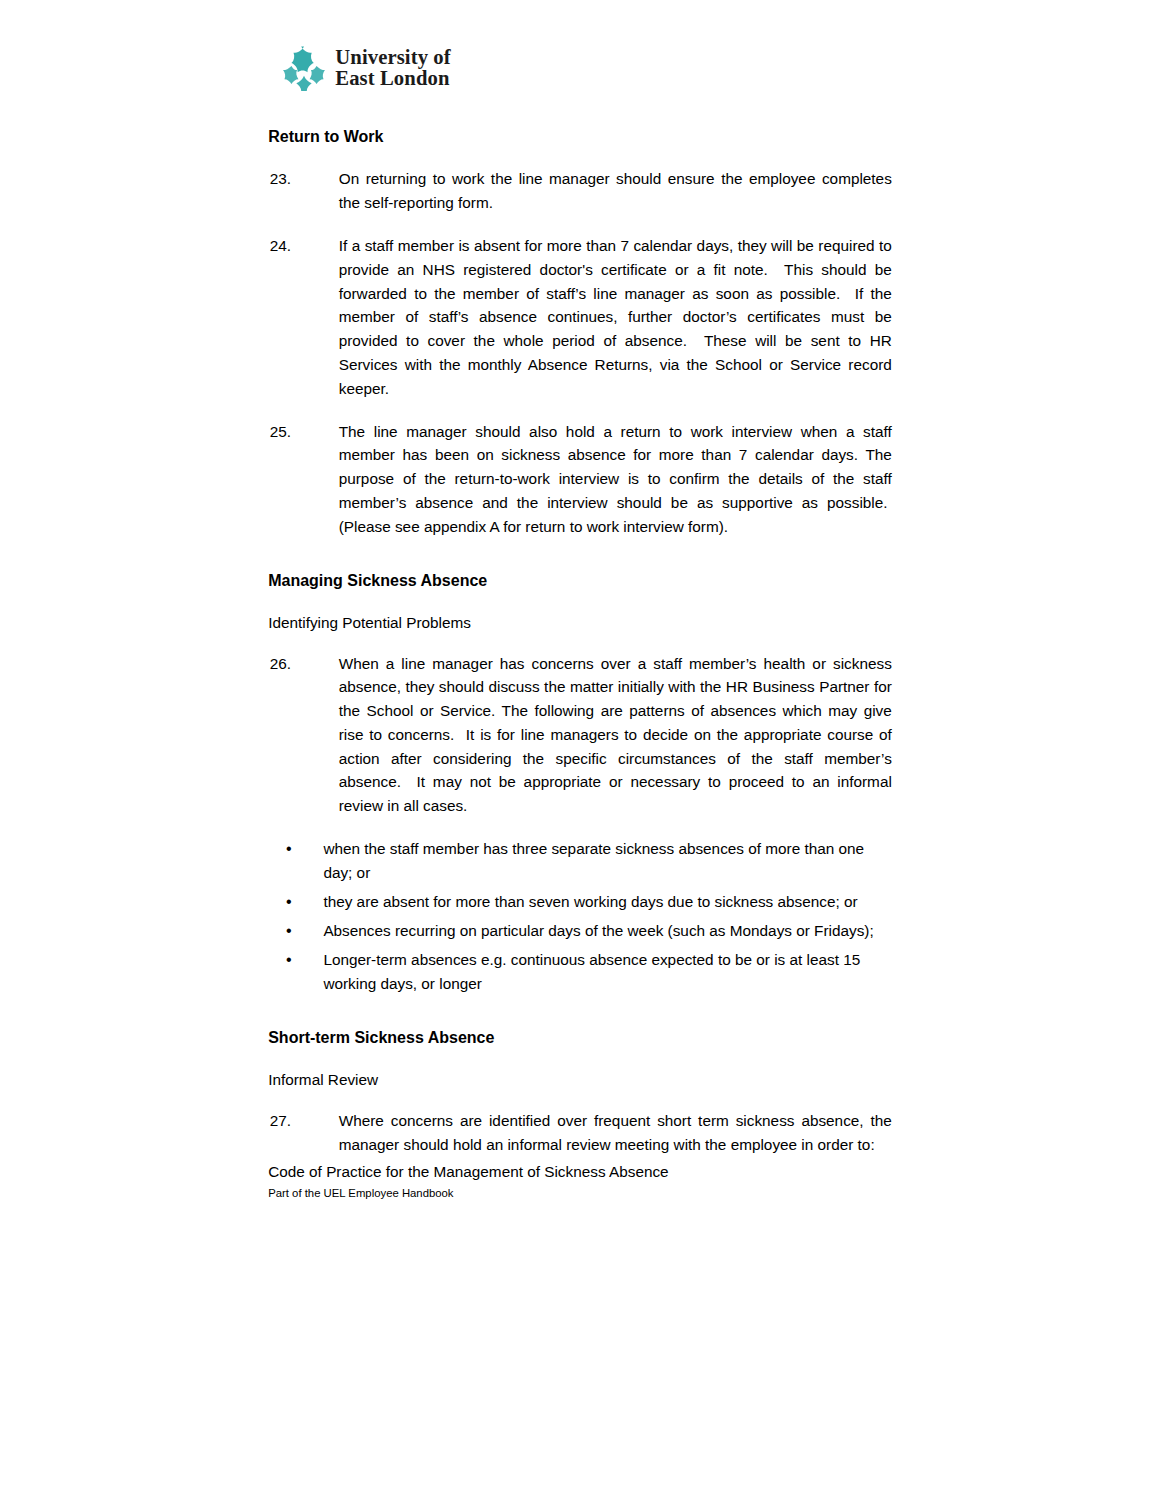University of East London
Return to Work
23.
On returning to work the line manager should ensure the employee completes the self-reporting form.
24.
If a staff member is absent for more than 7 calendar days, they will be required to provide an NHS registered doctor's certificate or a fit note. This should be forwarded to the member of staff’s line manager as soon as possible. If the member of staff’s absence continues, further doctor’s certificates must be provided to cover the whole period of absence. These will be sent to HR Services with the monthly Absence Returns, via the School or Service record keeper.
25.
The line manager should also hold a return to work interview when a staff member has been on sickness absence for more than 7 calendar days. The purpose of the return-to-work interview is to confirm the details of the staff member’s absence and the interview should be as supportive as possible. (Please see appendix A for return to work interview form).
Managing Sickness Absence
Identifying Potential Problems
26.
When a line manager has concerns over a staff member’s health or sickness absence, they should discuss the matter initially with the HR Business Partner for the School or Service. The following are patterns of absences which may give rise to concerns. It is for line managers to decide on the appropriate course of action after considering the specific circumstances of the staff member’s absence. It may not be appropriate or necessary to proceed to an informal review in all cases.
when the staff member has three separate sickness absences of more than one day; or
they are absent for more than seven working days due to sickness absence; or
Absences recurring on particular days of the week (such as Mondays or Fridays);
Longer-term absences e.g. continuous absence expected to be or is at least 15 working days, or longer
Short-term Sickness Absence
Informal Review
27.
Where concerns are identified over frequent short term sickness absence, the manager should hold an informal review meeting with the employee in order to:
Code of Practice for the Management of Sickness Absence
Part of the UEL Employee Handbook